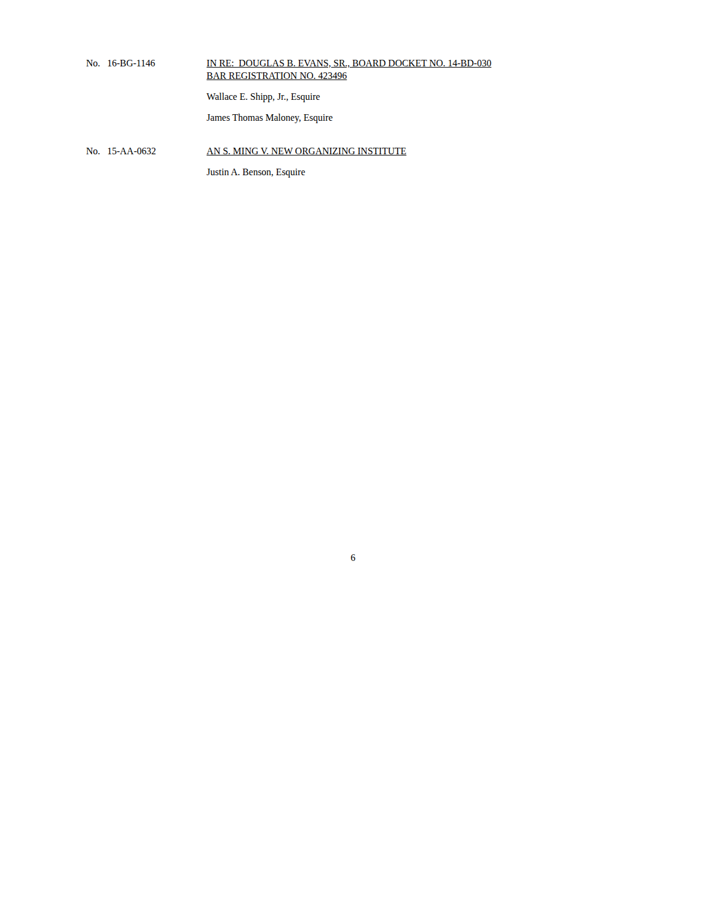No. 16-BG-1146
IN RE: DOUGLAS B. EVANS, SR., BOARD DOCKET NO. 14-BD-030
BAR REGISTRATION NO. 423496
Wallace E. Shipp, Jr., Esquire
James Thomas Maloney, Esquire
No. 15-AA-0632
AN S. MING V. NEW ORGANIZING INSTITUTE
Justin A. Benson, Esquire
6